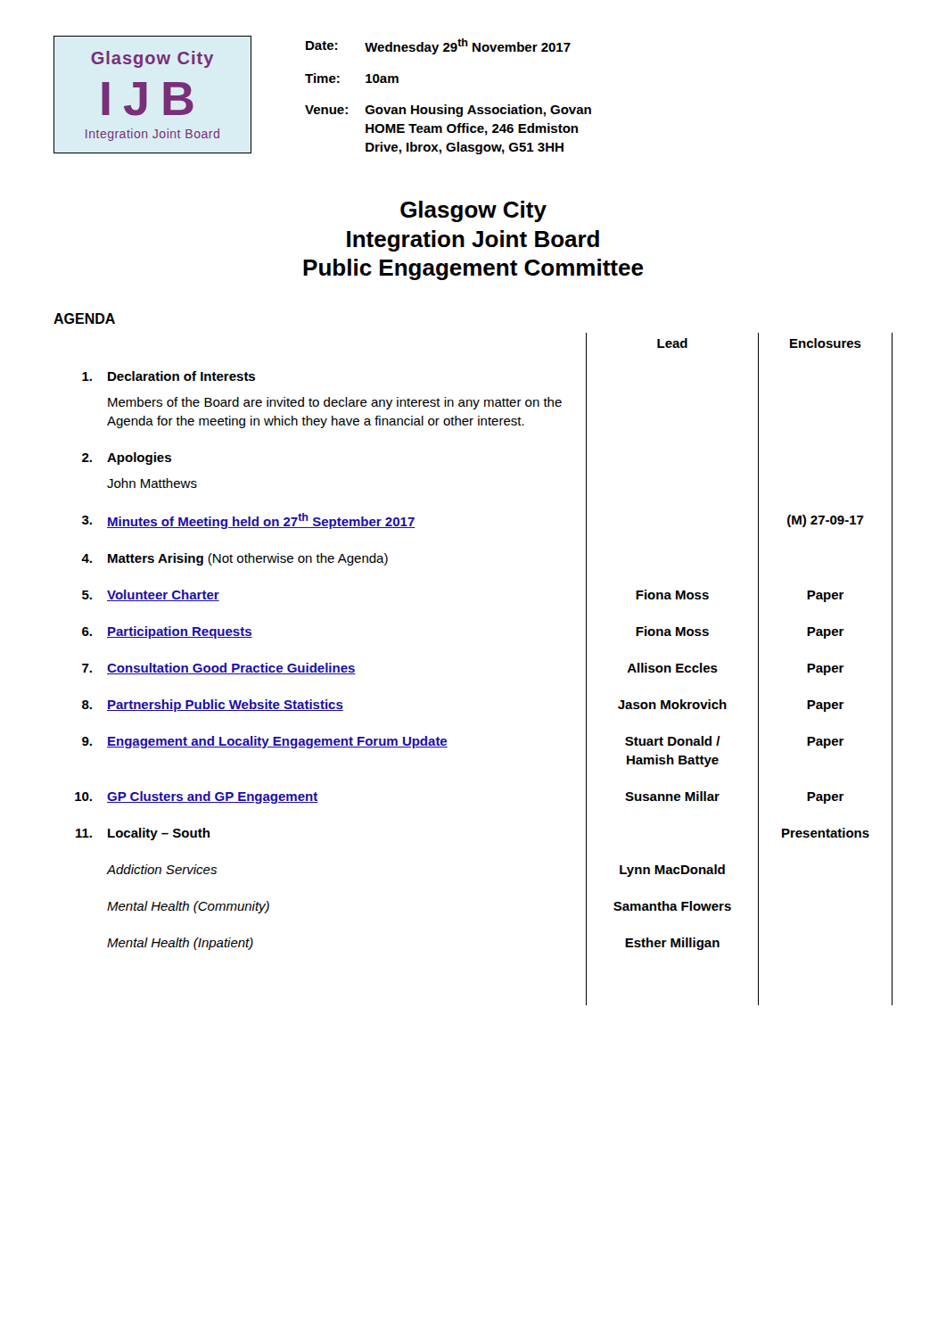Glasgow City
IJB
Integration Joint Board
| Date: | Wednesday 29 th November 2017 |
| Time: | 10am |
| Venue: | Govan Housing Association, Govan HOME Team Office, 246 Edmiston Drive, Ibrox, Glasgow, G51 3HH |
Glasgow City
Integration Joint Board
Public Engagement Committee
AGENDA
| | | Lead | Enclosures |
| --- | --- | --- | --- |
| 1. | Declaration of Interests Members of the Board are invited to declare any interest in any matter on the Agenda for the meeting in which they have a financial or other interest. | | |
| 2. | Apologies John Matthews | | |
| 3. | Minutes of Meeting held on 27 th September 2017 | | (M) 27-09-17 |
| 4. | Matters Arising (Not otherwise on the Agenda) | | |
| 5. | Volunteer Charter | Fiona Moss | Paper |
| 6. | Participation Requests | Fiona Moss | Paper |
| 7. | Consultation Good Practice Guidelines | Allison Eccles | Paper |
| 8. | Partnership Public Website Statistics | Jason Mokrovich | Paper |
| 9. | Engagement and Locality Engagement Forum Update | Stuart Donald / Hamish Battye | Paper |
| 10. | GP Clusters and GP Engagement | Susanne Millar | Paper |
| 11. | Locality – South | | Presentations |
| | Addiction Services | Lynn MacDonald | |
| | Mental Health (Community) | Samantha Flowers | |
| | Mental Health (Inpatient) | Esther Milligan | |